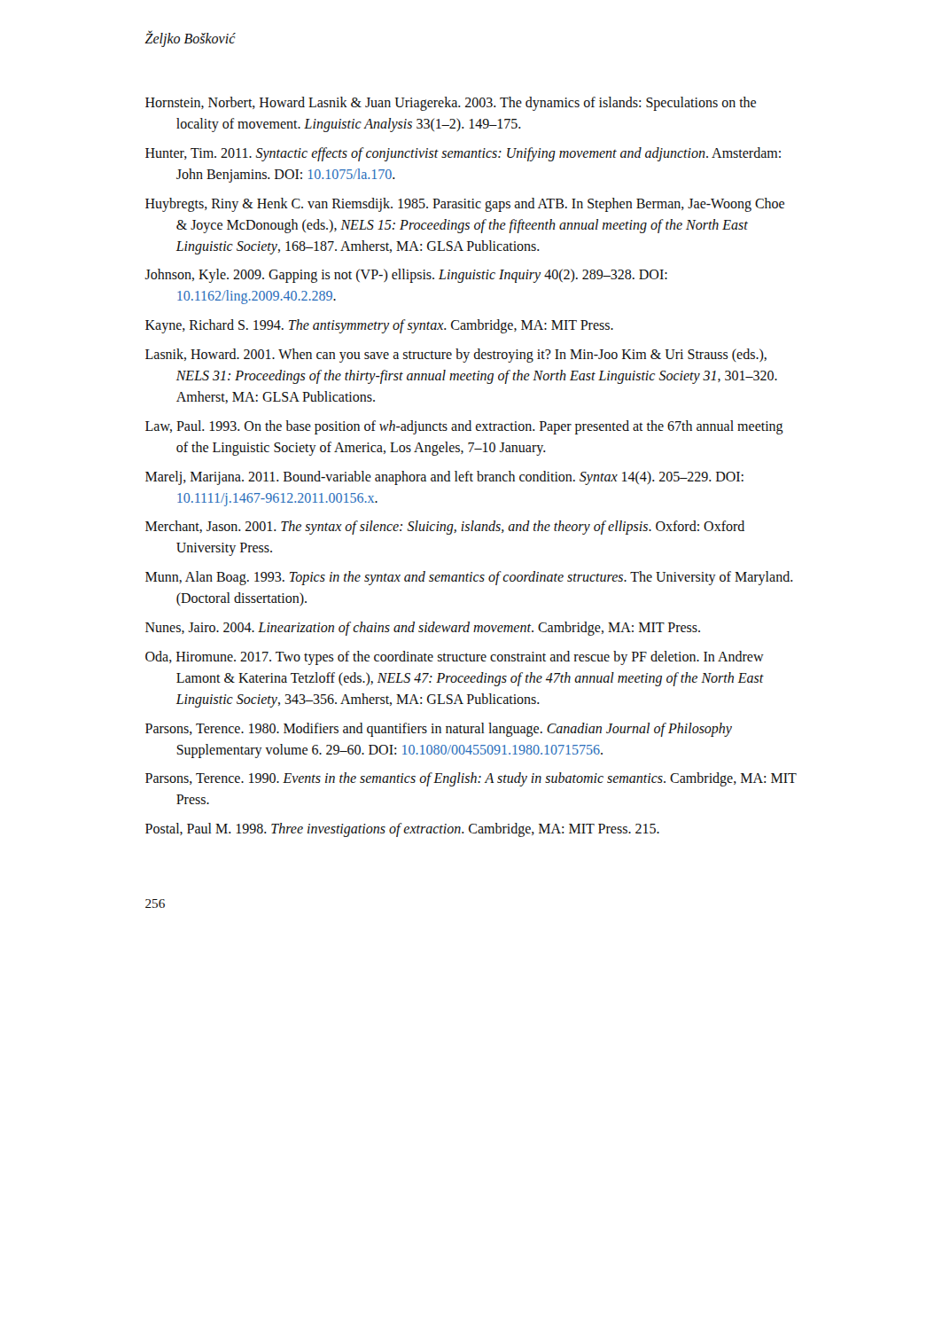Željko Bošković
Hornstein, Norbert, Howard Lasnik & Juan Uriagereka. 2003. The dynamics of islands: Speculations on the locality of movement. Linguistic Analysis 33(1–2). 149–175.
Hunter, Tim. 2011. Syntactic effects of conjunctivist semantics: Unifying movement and adjunction. Amsterdam: John Benjamins. DOI: 10.1075/la.170.
Huybregts, Riny & Henk C. van Riemsdijk. 1985. Parasitic gaps and ATB. In Stephen Berman, Jae-Woong Choe & Joyce McDonough (eds.), NELS 15: Proceedings of the fifteenth annual meeting of the North East Linguistic Society, 168–187. Amherst, MA: GLSA Publications.
Johnson, Kyle. 2009. Gapping is not (VP-) ellipsis. Linguistic Inquiry 40(2). 289–328. DOI: 10.1162/ling.2009.40.2.289.
Kayne, Richard S. 1994. The antisymmetry of syntax. Cambridge, MA: MIT Press.
Lasnik, Howard. 2001. When can you save a structure by destroying it? In Min-Joo Kim & Uri Strauss (eds.), NELS 31: Proceedings of the thirty-first annual meeting of the North East Linguistic Society 31, 301–320. Amherst, MA: GLSA Publications.
Law, Paul. 1993. On the base position of wh-adjuncts and extraction. Paper presented at the 67th annual meeting of the Linguistic Society of America, Los Angeles, 7–10 January.
Marelj, Marijana. 2011. Bound-variable anaphora and left branch condition. Syntax 14(4). 205–229. DOI: 10.1111/j.1467-9612.2011.00156.x.
Merchant, Jason. 2001. The syntax of silence: Sluicing, islands, and the theory of ellipsis. Oxford: Oxford University Press.
Munn, Alan Boag. 1993. Topics in the syntax and semantics of coordinate structures. The University of Maryland. (Doctoral dissertation).
Nunes, Jairo. 2004. Linearization of chains and sideward movement. Cambridge, MA: MIT Press.
Oda, Hiromune. 2017. Two types of the coordinate structure constraint and rescue by PF deletion. In Andrew Lamont & Katerina Tetzloff (eds.), NELS 47: Proceedings of the 47th annual meeting of the North East Linguistic Society, 343–356. Amherst, MA: GLSA Publications.
Parsons, Terence. 1980. Modifiers and quantifiers in natural language. Canadian Journal of Philosophy Supplementary volume 6. 29–60. DOI: 10.1080/00455091.1980.10715756.
Parsons, Terence. 1990. Events in the semantics of English: A study in subatomic semantics. Cambridge, MA: MIT Press.
Postal, Paul M. 1998. Three investigations of extraction. Cambridge, MA: MIT Press. 215.
256